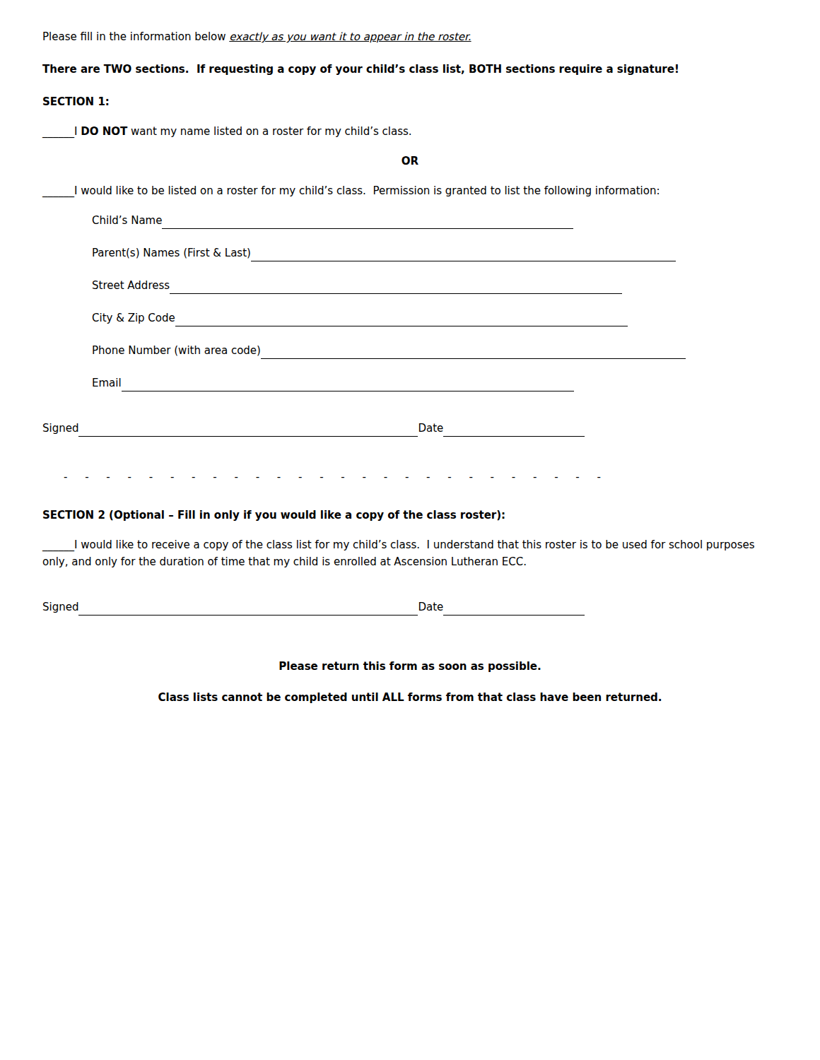Please fill in the information below exactly as you want it to appear in the roster.
There are TWO sections. If requesting a copy of your child’s class list, BOTH sections require a signature!
SECTION 1:
I DO NOT want my name listed on a roster for my child’s class.
OR
I would like to be listed on a roster for my child’s class. Permission is granted to list the following information:
Child’s Name
Parent(s) Names (First & Last)
Street Address
City & Zip Code
Phone Number (with area code)
Email
Signed Date
- - - - - - - - - - - - - - - - - - - - - - - - - -
SECTION 2 (Optional – Fill in only if you would like a copy of the class roster):
I would like to receive a copy of the class list for my child’s class. I understand that this roster is to be used for school purposes only, and only for the duration of time that my child is enrolled at Ascension Lutheran ECC.
Signed Date
Please return this form as soon as possible.
Class lists cannot be completed until ALL forms from that class have been returned.